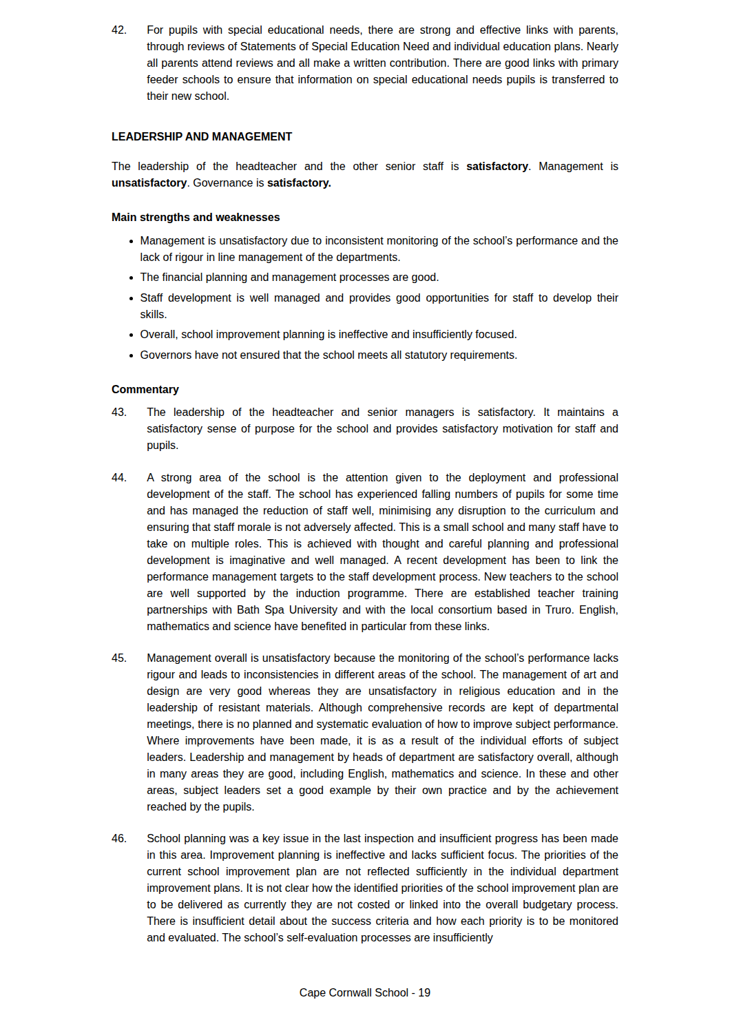42.
For pupils with special educational needs, there are strong and effective links with parents, through reviews of Statements of Special Education Need and individual education plans. Nearly all parents attend reviews and all make a written contribution. There are good links with primary feeder schools to ensure that information on special educational needs pupils is transferred to their new school.
Leadership and management
The leadership of the headteacher and the other senior staff is satisfactory. Management is unsatisfactory. Governance is satisfactory.
Main strengths and weaknesses
Management is unsatisfactory due to inconsistent monitoring of the school’s performance and the lack of rigour in line management of the departments.
The financial planning and management processes are good.
Staff development is well managed and provides good opportunities for staff to develop their skills.
Overall, school improvement planning is ineffective and insufficiently focused.
Governors have not ensured that the school meets all statutory requirements.
Commentary
43.
The leadership of the headteacher and senior managers is satisfactory. It maintains a satisfactory sense of purpose for the school and provides satisfactory motivation for staff and pupils.
44.
A strong area of the school is the attention given to the deployment and professional development of the staff. The school has experienced falling numbers of pupils for some time and has managed the reduction of staff well, minimising any disruption to the curriculum and ensuring that staff morale is not adversely affected. This is a small school and many staff have to take on multiple roles. This is achieved with thought and careful planning and professional development is imaginative and well managed. A recent development has been to link the performance management targets to the staff development process. New teachers to the school are well supported by the induction programme. There are established teacher training partnerships with Bath Spa University and with the local consortium based in Truro. English, mathematics and science have benefited in particular from these links.
45.
Management overall is unsatisfactory because the monitoring of the school’s performance lacks rigour and leads to inconsistencies in different areas of the school. The management of art and design are very good whereas they are unsatisfactory in religious education and in the leadership of resistant materials. Although comprehensive records are kept of departmental meetings, there is no planned and systematic evaluation of how to improve subject performance. Where improvements have been made, it is as a result of the individual efforts of subject leaders. Leadership and management by heads of department are satisfactory overall, although in many areas they are good, including English, mathematics and science. In these and other areas, subject leaders set a good example by their own practice and by the achievement reached by the pupils.
46.
School planning was a key issue in the last inspection and insufficient progress has been made in this area. Improvement planning is ineffective and lacks sufficient focus. The priorities of the current school improvement plan are not reflected sufficiently in the individual department improvement plans. It is not clear how the identified priorities of the school improvement plan are to be delivered as currently they are not costed or linked into the overall budgetary process. There is insufficient detail about the success criteria and how each priority is to be monitored and evaluated. The school’s self-evaluation processes are insufficiently
Cape Cornwall School - 19